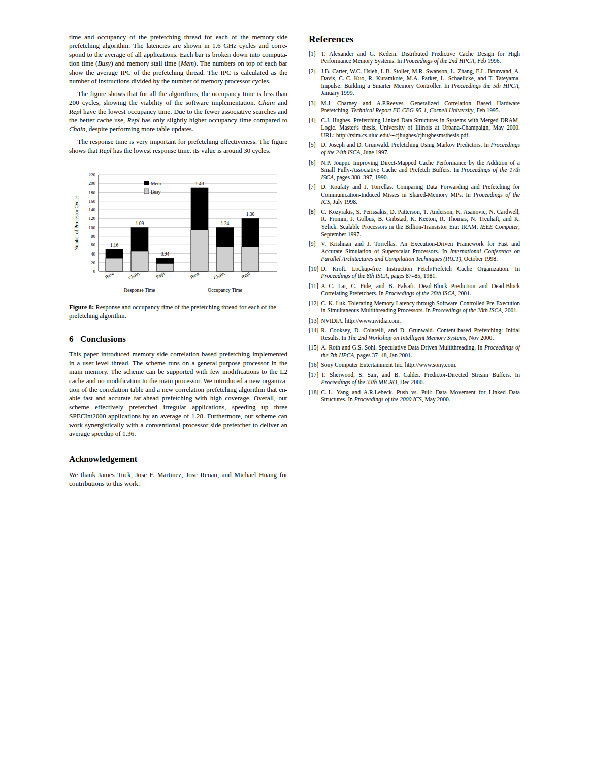time and occupancy of the prefetching thread for each of the memory-side prefetching algorithm. The latencies are shown in 1.6 GHz cycles and correspond to the average of all applications. Each bar is broken down into computation time (Busy) and memory stall time (Mem). The numbers on top of each bar show the average IPC of the prefetching thread. The IPC is calculated as the number of instructions divided by the number of memory processor cycles.
The figure shows that for all the algorithms, the occupancy time is less than 200 cycles, showing the viability of the software implementation. Chain and Repl have the lowest occupancy time. Due to the fewer associative searches and the better cache use, Repl has only slightly higher occupancy time compared to Chain, despite performing more table updates.
The response time is very important for prefetching effectiveness. The figure shows that Repl has the lowest response time. its value is around 30 cycles.
0 20 40 60 80 100 120 140 160 180 200 220 Number of Processor Cycles Mem Busy 1.16 1.09 0.94 1.40 1.24 1.30 Base Chain Repl Base Chain Repl Response Time Occupancy Time
Figure 8: Response and occupancy time of the prefetching thread for each of the prefetching algorithm.
6 Conclusions
This paper introduced memory-side correlation-based prefetching implemented in a user-level thread. The scheme runs on a general-purpose processor in the main memory. The scheme can be supported with few modifications to the L2 cache and no modification to the main processor. We introduced a new organization of the correlation table and a new correlation prefetching algorithm that enable fast and accurate far-ahead prefetching with high coverage. Overall, our scheme effectively prefetched irregular applications, speeding up three SPECInt2000 applications by an average of 1.28. Furthermore, our scheme can work synergistically with a conventional processor-side prefetcher to deliver an average speedup of 1.36.
Acknowledgement
We thank James Tuck, Jose F. Martinez, Jose Renau, and Michael Huang for contributions to this work.
References
[1] T. Alexander and G. Kedem. Distributed Predictive Cache Design for High Performance Memory Systems. In Proceedings of the 2nd HPCA, Feb 1996.
[2] J.B. Carter, W.C. Hsieh, L.B. Stoller, M.R. Swanson, L. Zhang, E.L. Brunvand, A. Davis, C.-C. Kuo, R. Kuramkote, M.A. Parker, L. Schaelicke, and T. Tateyama. Impulse: Building a Smarter Memory Controller. In Proceedings the 5th HPCA, January 1999.
[3] M.J. Charney and A.P.Reeves. Generalized Correlation Based Hardware Prefetching. Technical Report EE-CEG-95-1, Cornell University, Feb 1995.
[4] C.J. Hughes. Prefetching Linked Data Structures in Systems with Merged DRAM-Logic. Master's thesis, University of Illinois at Urbana-Champaign, May 2000. URL: http://rsim.cs.uiuc.edu/∼cjhughes/cjhughesmsthesis.pdf.
[5] D. Joseph and D. Grunwald. Prefetching Using Markov Predictors. In Proceedings of the 24th ISCA, June 1997.
[6] N.P. Jouppi. Improving Direct-Mapped Cache Performance by the Addition of a Small Fully-Associative Cache and Prefetch Buffers. In Proceedings of the 17th ISCA, pages 388–397, 1990.
[7] D. Koufaty and J. Torrellas. Comparing Data Forwarding and Prefetching for Communication-Induced Misses in Shared-Memory MPs. In Proceedings of the ICS, July 1998.
[8] C. Kozyrakis, S. Perissakis, D. Patterson, T. Anderson, K. Asanovic, N. Cardwell, R. Fromm, J. Golbus, B. Gribstad, K. Keeton, R. Thomas, N. Treuhaft, and K. Yelick. Scalable Processors in the Billion-Transistor Era: IRAM. IEEE Computer, September 1997.
[9] V. Krishnan and J. Torrellas. An Execution-Driven Framework for Fast and Accurate Simulation of Superscalar Processors. In International Conference on Parallel Architectures and Compilation Techniques (PACT), October 1998.
[10] D. Kroft. Lockup-free Instruction Fetch/Prefetch Cache Organization. In Proceedings of the 8th ISCA, pages 87–85, 1981.
[11] A.-C. Lai, C. Fide, and B. Falsafi. Dead-Block Prediction and Dead-Block Correlating Prefetchers. In Proceedings of the 28th ISCA, 2001.
[12] C.-K. Luk. Tolerating Memory Latency through Software-Controlled Pre-Execution in Simultaneous Multithreading Processors. In Proceedings of the 28th ISCA, 2001.
[13] NVIDIA. http://www.nvidia.com.
[14] R. Cooksey, D. Colarelli, and D. Grunwald. Content-based Prefetching: Initial Results. In The 2nd Workshop on Intelligent Memory Systems, Nov 2000.
[15] A. Roth and G.S. Sohi. Speculative Data-Driven Multithreading. In Proceedings of the 7th HPCA, pages 37–48, Jan 2001.
[16] Sony Computer Entertainment Inc. http://www.sony.com.
[17] T. Sherwood, S. Sair, and B. Calder. Predictor-Directed Stream Buffers. In Proceedings of the 33th MICRO, Dec 2000.
[18] C.-L. Yang and A.R.Lebeck. Push vs. Pull: Data Movement for Linked Data Structures. In Proceedings of the 2000 ICS, May 2000.